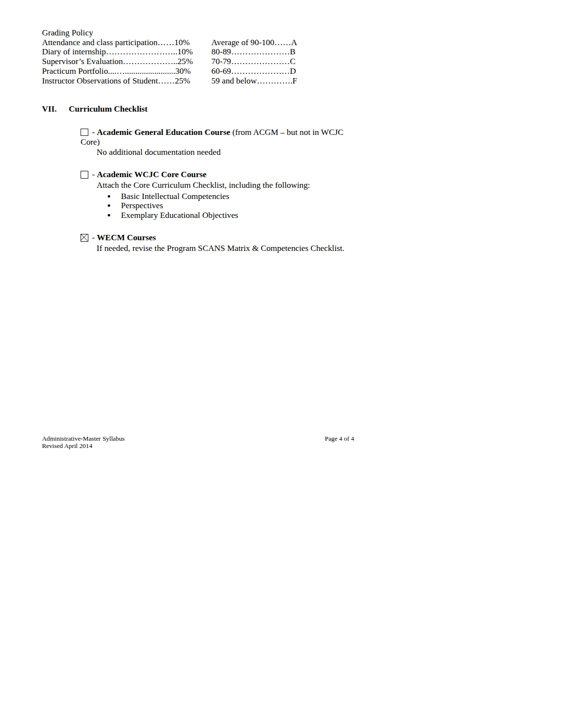Grading Policy
| Attendance and class participation……10% | Average of 90-100……A |
| Diary of internship……………………..10% | 80-89…………………B |
| Supervisor’s Evaluation………………..25% | 70-79…………………C |
| Practicum Portfolio....…........................30% | 60-69…………………D |
| Instructor Observations of Student……25% | 59 and below………….F |
VII. Curriculum Checklist
- Academic General Education Course (from ACGM – but not in WCJC Core)
No additional documentation needed
- Academic WCJC Core Course
Attach the Core Curriculum Checklist, including the following:
Basic Intellectual Competencies
Perspectives
Exemplary Educational Objectives
- WECM Courses
If needed, revise the Program SCANS Matrix & Competencies Checklist.
Administrative-Master Syllabus
Revised April 2014
Page 4 of 4